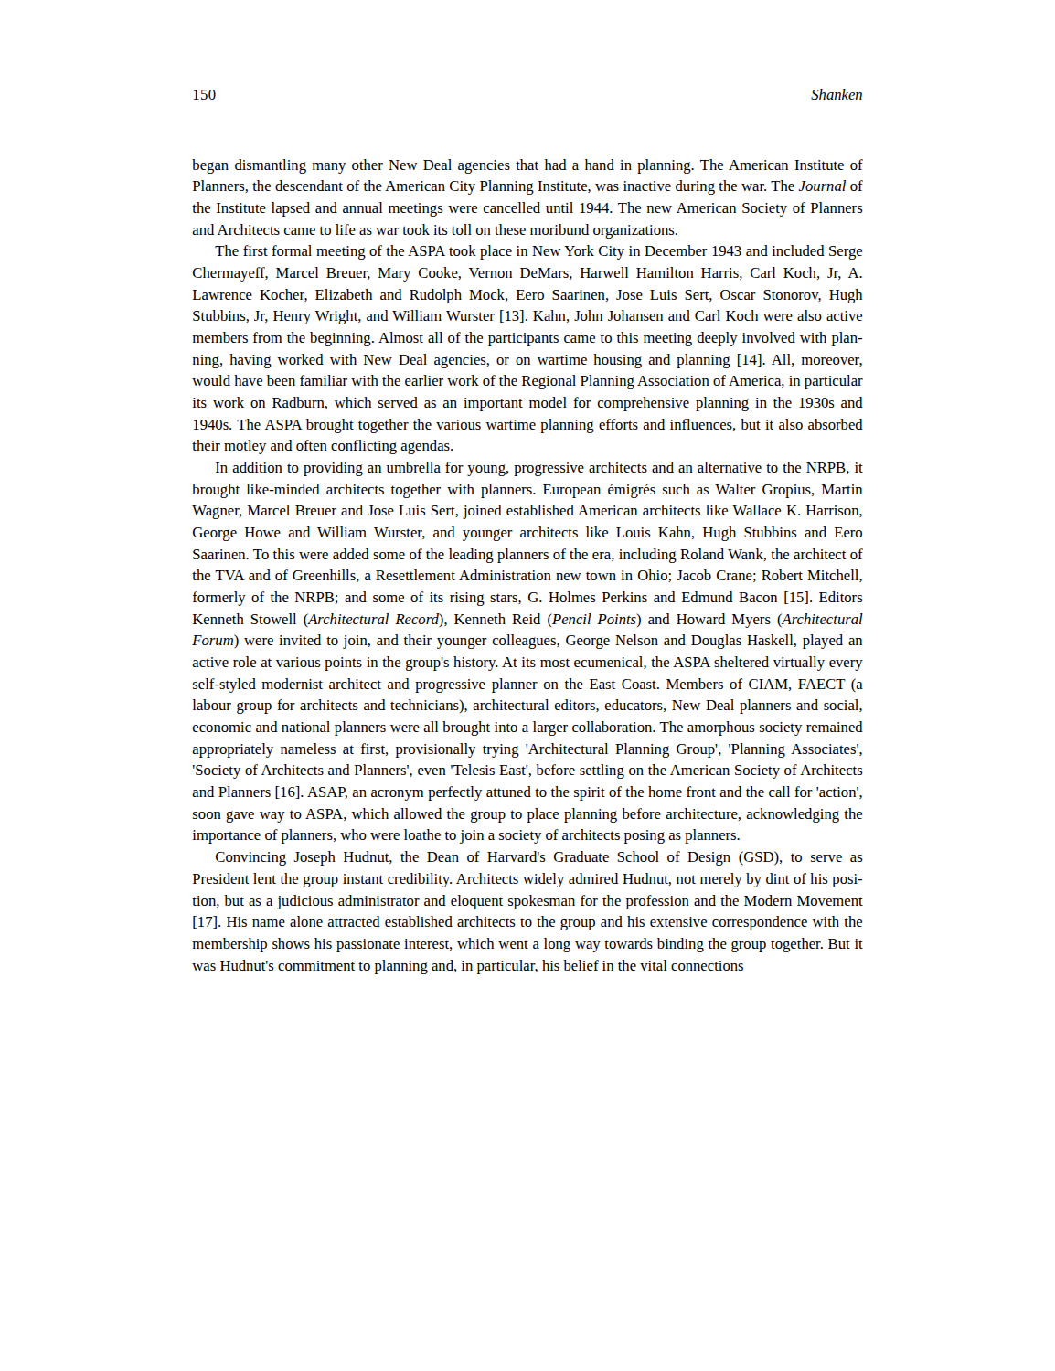150 Shanken
began dismantling many other New Deal agencies that had a hand in planning. The American Institute of Planners, the descendant of the American City Planning Institute, was inactive during the war. The Journal of the Institute lapsed and annual meetings were cancelled until 1944. The new American Society of Planners and Architects came to life as war took its toll on these moribund organizations.
The first formal meeting of the ASPA took place in New York City in December 1943 and included Serge Chermayeff, Marcel Breuer, Mary Cooke, Vernon DeMars, Harwell Hamilton Harris, Carl Koch, Jr, A. Lawrence Kocher, Elizabeth and Rudolph Mock, Eero Saarinen, Jose Luis Sert, Oscar Stonorov, Hugh Stubbins, Jr, Henry Wright, and William Wurster [13]. Kahn, John Johansen and Carl Koch were also active members from the beginning. Almost all of the participants came to this meeting deeply involved with planning, having worked with New Deal agencies, or on wartime housing and planning [14]. All, moreover, would have been familiar with the earlier work of the Regional Planning Association of America, in particular its work on Radburn, which served as an important model for comprehensive planning in the 1930s and 1940s. The ASPA brought together the various wartime planning efforts and influences, but it also absorbed their motley and often conflicting agendas.
In addition to providing an umbrella for young, progressive architects and an alternative to the NRPB, it brought like-minded architects together with planners. European émigrés such as Walter Gropius, Martin Wagner, Marcel Breuer and Jose Luis Sert, joined established American architects like Wallace K. Harrison, George Howe and William Wurster, and younger architects like Louis Kahn, Hugh Stubbins and Eero Saarinen. To this were added some of the leading planners of the era, including Roland Wank, the architect of the TVA and of Greenhills, a Resettlement Administration new town in Ohio; Jacob Crane; Robert Mitchell, formerly of the NRPB; and some of its rising stars, G. Holmes Perkins and Edmund Bacon [15]. Editors Kenneth Stowell (Architectural Record), Kenneth Reid (Pencil Points) and Howard Myers (Architectural Forum) were invited to join, and their younger colleagues, George Nelson and Douglas Haskell, played an active role at various points in the group's history. At its most ecumenical, the ASPA sheltered virtually every self-styled modernist architect and progressive planner on the East Coast. Members of CIAM, FAECT (a labour group for architects and technicians), architectural editors, educators, New Deal planners and social, economic and national planners were all brought into a larger collaboration. The amorphous society remained appropriately nameless at first, provisionally trying 'Architectural Planning Group', 'Planning Associates', 'Society of Architects and Planners', even 'Telesis East', before settling on the American Society of Architects and Planners [16]. ASAP, an acronym perfectly attuned to the spirit of the home front and the call for 'action', soon gave way to ASPA, which allowed the group to place planning before architecture, acknowledging the importance of planners, who were loathe to join a society of architects posing as planners.
Convincing Joseph Hudnut, the Dean of Harvard's Graduate School of Design (GSD), to serve as President lent the group instant credibility. Architects widely admired Hudnut, not merely by dint of his position, but as a judicious administrator and eloquent spokesman for the profession and the Modern Movement [17]. His name alone attracted established architects to the group and his extensive correspondence with the membership shows his passionate interest, which went a long way towards binding the group together. But it was Hudnut's commitment to planning and, in particular, his belief in the vital connections